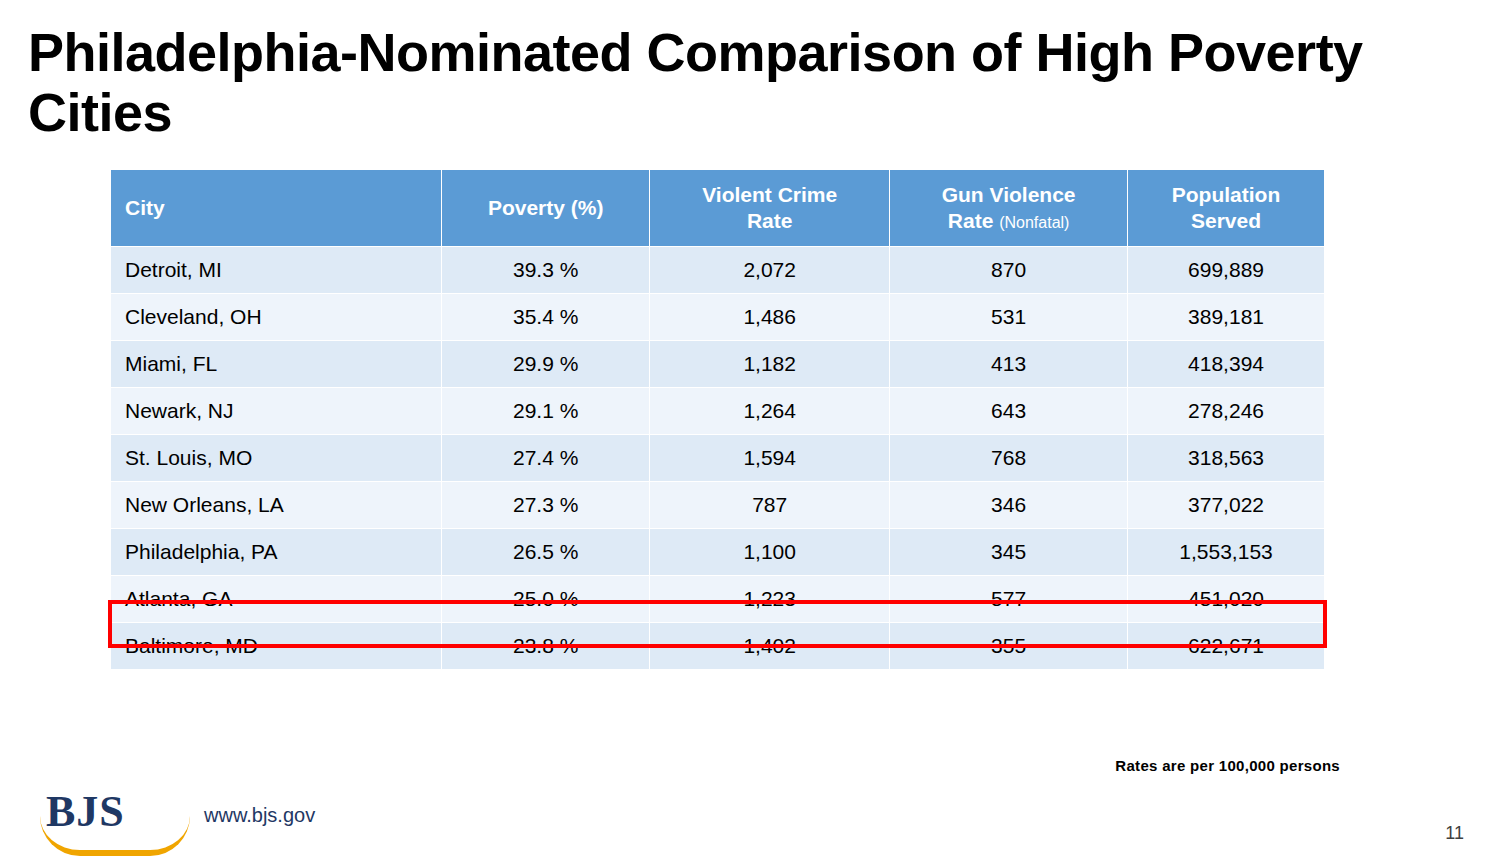Philadelphia-Nominated Comparison of High Poverty Cities
| City | Poverty (%) | Violent Crime Rate | Gun Violence Rate (Nonfatal) | Population Served |
| --- | --- | --- | --- | --- |
| Detroit, MI | 39.3 % | 2,072 | 870 | 699,889 |
| Cleveland, OH | 35.4 % | 1,486 | 531 | 389,181 |
| Miami, FL | 29.9 % | 1,182 | 413 | 418,394 |
| Newark, NJ | 29.1 % | 1,264 | 643 | 278,246 |
| St. Louis, MO | 27.4 % | 1,594 | 768 | 318,563 |
| New Orleans, LA | 27.3 % | 787 | 346 | 377,022 |
| Philadelphia, PA | 26.5 % | 1,100 | 345 | 1,553,153 |
| Atlanta, GA | 25.0 % | 1,223 | 577 | 451,020 |
| Baltimore, MD | 23.8 % | 1,402 | 355 | 622,671 |
Rates are per 100,000 persons
BJS
www.bjs.gov
11